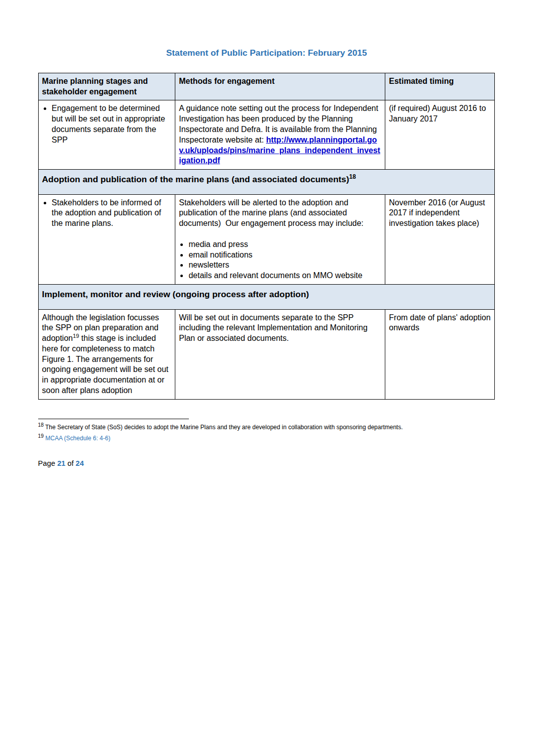Statement of Public Participation: February 2015
| Marine planning stages and stakeholder engagement | Methods for engagement | Estimated timing |
| --- | --- | --- |
| Engagement to be determined but will be set out in appropriate documents separate from the SPP | A guidance note setting out the process for Independent Investigation has been produced by the Planning Inspectorate and Defra. It is available from the Planning Inspectorate website at: http://www.planningportal.gov.uk/uploads/pins/marine_plans_independent_investigation.pdf | (if required) August 2016 to January 2017 |
| Adoption and publication of the marine plans (and associated documents) 18 |
| Stakeholders to be informed of the adoption and publication of the marine plans. | Stakeholders will be alerted to the adoption and publication of the marine plans (and associated documents) Our engagement process may include: media and press email notifications newsletters details and relevant documents on MMO website | November 2016 (or August 2017 if independent investigation takes place) |
| Implement, monitor and review (ongoing process after adoption) |
| Although the legislation focusses the SPP on plan preparation and adoption 19 this stage is included here for completeness to match Figure 1. The arrangements for ongoing engagement will be set out in appropriate documentation at or soon after plans adoption | Will be set out in documents separate to the SPP including the relevant Implementation and Monitoring Plan or associated documents. | From date of plans' adoption onwards |
18 The Secretary of State (SoS) decides to adopt the Marine Plans and they are developed in collaboration with sponsoring departments.
19 MCAA (Schedule 6: 4-6)
Page 21 of 24